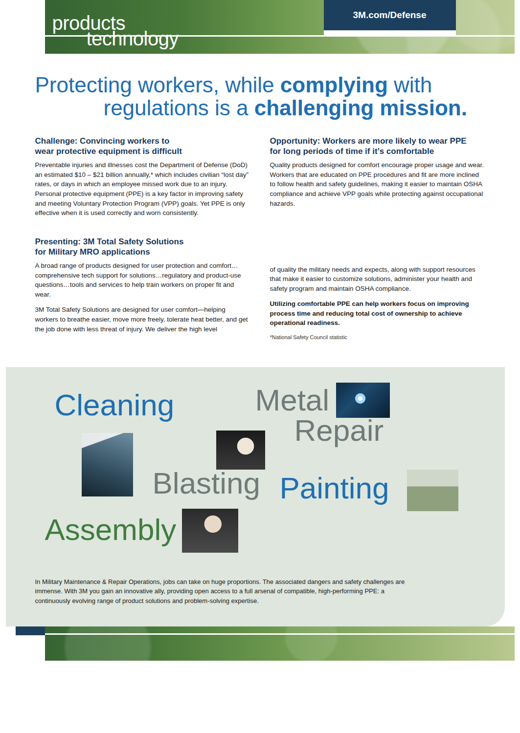products technology
3M.com/Defense
Protecting workers, while complying with regulations is a challenging mission.
Challenge: Convincing workers to
wear protective equipment is difficult
Preventable injuries and illnesses cost the Department of Defense (DoD) an estimated $10 – $21 billion annually,* which includes civilian “lost day” rates, or days in which an employee missed work due to an injury. Personal protective equipment (PPE) is a key factor in improving safety and meeting Voluntary Protection Program (VPP) goals. Yet PPE is only effective when it is used correctly and worn consistently.
Opportunity: Workers are more likely to wear PPE
for long periods of time if it’s comfortable
Quality products designed for comfort encourage proper usage and wear. Workers that are educated on PPE procedures and fit are more inclined to follow health and safety guidelines, making it easier to maintain OSHA compliance and achieve VPP goals while protecting against occupational hazards.
Presenting: 3M Total Safety Solutions
for Military MRO applications
A broad range of products designed for user protection and comfort… comprehensive tech support for solutions…regulatory and product-use questions…tools and services to help train workers on proper fit and wear.
3M Total Safety Solutions are designed for user comfort—helping workers to breathe easier, move more freely, tolerate heat better, and get the job done with less threat of injury. We deliver the high level
of quality the military needs and expects, along with support resources that make it easier to customize solutions, administer your health and safety program and maintain OSHA compliance.
Utilizing comfortable PPE can help workers focus on improving process time and reducing total cost of ownership to achieve operational readiness.
*National Safety Council statistic
Cleaning Metal Repair Blasting Painting Assembly
In Military Maintenance & Repair Operations, jobs can take on huge proportions. The associated dangers and safety challenges are immense. With 3M you gain an innovative ally, providing open access to a full arsenal of compatible, high-performing PPE: a continuously evolving range of product solutions and problem-solving expertise.